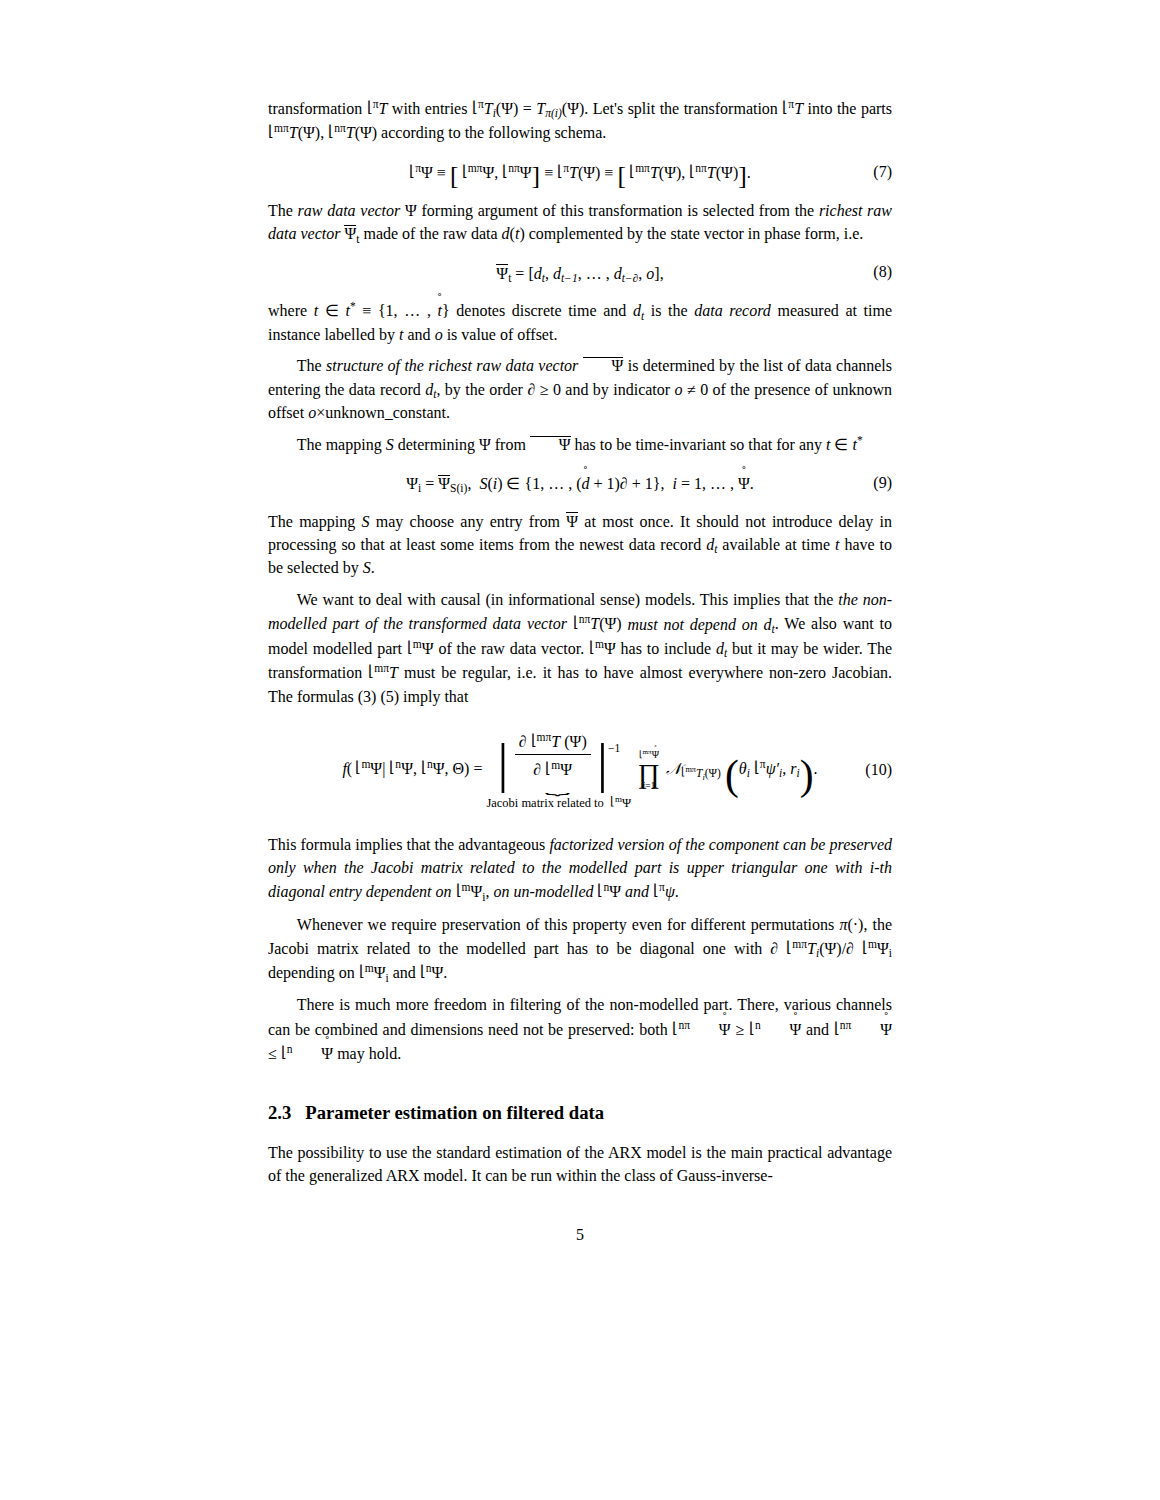transformation ⌊πT with entries ⌊πTi(Ψ) = Tπ(i)(Ψ). Let's split the transformation ⌊πT into the parts ⌊mπ T(Ψ), ⌊nπ T(Ψ) according to the following schema.
⌊π Ψ ≡ [ ⌊mπ Ψ, ⌊nπ Ψ] ≡ ⌊πT(Ψ) ≡ [ ⌊mπ T(Ψ), ⌊nπ T(Ψ)]. (7)
The raw data vector Ψ forming argument of this transformation is selected from the richest raw data vector Ψt made of the raw data d(t) complemented by the state vector in phase form, i.e.
Ψt = [dt, dt−1, … , dt−∂, o], (8)
where t ∈ t* ≡ {1, … , t} denotes discrete time and dt is the data record measured at time instance labelled by t and o is value of offset.
The structure of the richest raw data vector Ψ is determined by the list of data channels entering the data record dt, by the order ∂ ≥ 0 and by indicator o ≠ 0 of the presence of unknown offset o×unknown_constant.
The mapping S determining Ψ from Ψ has to be time-invariant so that for any t ∈ t*
Ψi = ΨS(i), S(i) ∈ {1, … , (d + 1)∂ + 1}, i = 1, … , Ψ. (9)
The mapping S may choose any entry from Ψ at most once. It should not introduce delay in processing so that at least some items from the newest data record dt available at time t have to be selected by S.
We want to deal with causal (in informational sense) models. This implies that the the non-modelled part of the transformed data vector ⌊nπ T(Ψ) must not depend on dt. We also want to model modelled part ⌊m Ψ of the raw data vector. ⌊m Ψ has to include dt but it may be wider. The transformation ⌊mπ T must be regular, i.e. it has to have almost everywhere non-zero Jacobian. The formulas (3) (5) imply that
f( ⌊m Ψ| ⌊n Ψ, ⌊n Ψ, Θ) = | ∂ ⌊mπ T (Ψ) ∂ ⌊m Ψ |−1 ⏟ Jacobi matrix related to ⌊m Ψ ⌊mπ Ψ ∏ i=1 𝒩⌊mπ Ti(Ψ) (θi ⌊πψ′i, ri). (10)
This formula implies that the advantageous factorized version of the component can be preserved only when the Jacobi matrix related to the modelled part is upper triangular one with i-th diagonal entry dependent on ⌊m Ψi, on un-modelled ⌊n Ψ and ⌊πψ.
Whenever we require preservation of this property even for different permutations π(·), the Jacobi matrix related to the modelled part has to be diagonal one with ∂ ⌊mπ Ti(Ψ)/∂ ⌊m Ψi depending on ⌊m Ψi and ⌊n Ψ.
There is much more freedom in filtering of the non-modelled part. There, various channels can be combined and dimensions need not be preserved: both ⌊nπ Ψ ≥ ⌊nΨ and ⌊nπ Ψ ≤ ⌊nΨ may hold.
2.3 Parameter estimation on filtered data
The possibility to use the standard estimation of the ARX model is the main practical advantage of the generalized ARX model. It can be run within the class of Gauss-inverse-
5